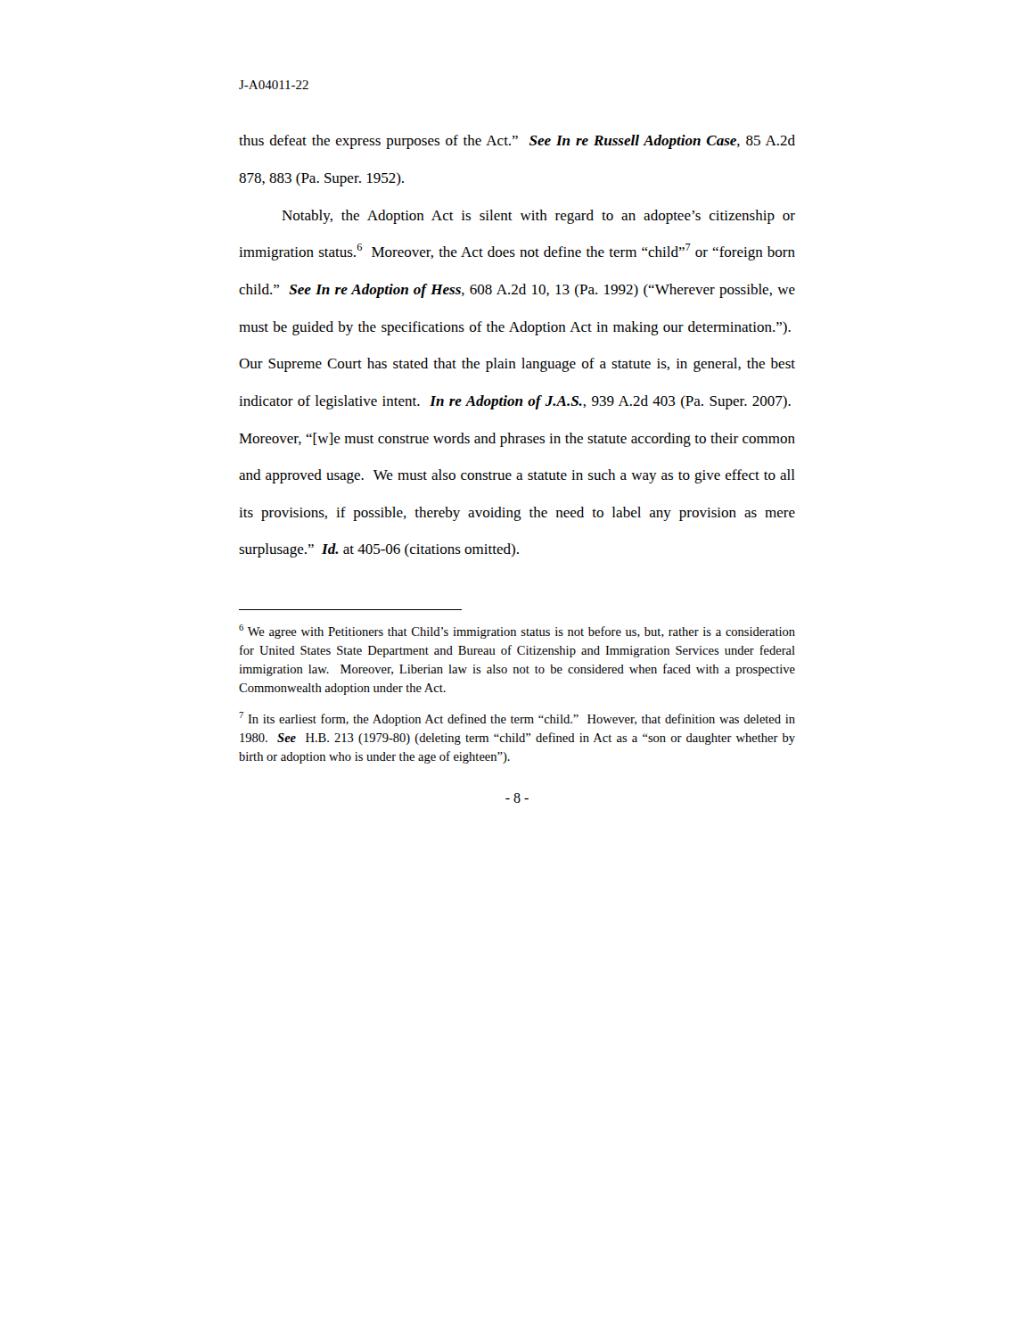J-A04011-22
thus defeat the express purposes of the Act.” See In re Russell Adoption Case, 85 A.2d 878, 883 (Pa. Super. 1952).
Notably, the Adoption Act is silent with regard to an adoptee’s citizenship or immigration status.6 Moreover, the Act does not define the term “child”7 or “foreign born child.” See In re Adoption of Hess, 608 A.2d 10, 13 (Pa. 1992) (“Wherever possible, we must be guided by the specifications of the Adoption Act in making our determination.”). Our Supreme Court has stated that the plain language of a statute is, in general, the best indicator of legislative intent. In re Adoption of J.A.S., 939 A.2d 403 (Pa. Super. 2007). Moreover, “[w]e must construe words and phrases in the statute according to their common and approved usage. We must also construe a statute in such a way as to give effect to all its provisions, if possible, thereby avoiding the need to label any provision as mere surplusage.” Id. at 405-06 (citations omitted).
6 We agree with Petitioners that Child’s immigration status is not before us, but, rather is a consideration for United States State Department and Bureau of Citizenship and Immigration Services under federal immigration law. Moreover, Liberian law is also not to be considered when faced with a prospective Commonwealth adoption under the Act.
7 In its earliest form, the Adoption Act defined the term “child.” However, that definition was deleted in 1980. See H.B. 213 (1979-80) (deleting term “child” defined in Act as a “son or daughter whether by birth or adoption who is under the age of eighteen”).
- 8 -